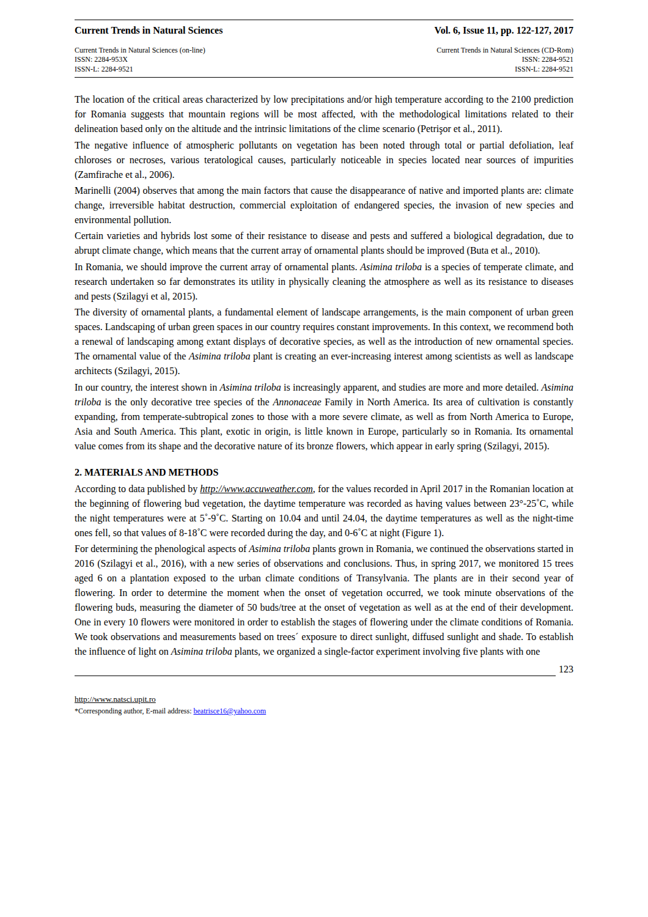Current Trends in Natural Sciences Vol. 6, Issue 11, pp. 122-127, 2017
Current Trends in Natural Sciences (on-line) ISSN: 2284-953X ISSN-L: 2284-9521 Current Trends in Natural Sciences (CD-Rom) ISSN: 2284-9521 ISSN-L: 2284-9521
The location of the critical areas characterized by low precipitations and/or high temperature according to the 2100 prediction for Romania suggests that mountain regions will be most affected, with the methodological limitations related to their delineation based only on the altitude and the intrinsic limitations of the clime scenario (Petrişor et al., 2011).
The negative influence of atmospheric pollutants on vegetation has been noted through total or partial defoliation, leaf chloroses or necroses, various teratological causes, particularly noticeable in species located near sources of impurities (Zamfirache et al., 2006).
Marinelli (2004) observes that among the main factors that cause the disappearance of native and imported plants are: climate change, irreversible habitat destruction, commercial exploitation of endangered species, the invasion of new species and environmental pollution.
Certain varieties and hybrids lost some of their resistance to disease and pests and suffered a biological degradation, due to abrupt climate change, which means that the current array of ornamental plants should be improved (Buta et al., 2010).
In Romania, we should improve the current array of ornamental plants. Asimina triloba is a species of temperate climate, and research undertaken so far demonstrates its utility in physically cleaning the atmosphere as well as its resistance to diseases and pests (Szilagyi et al, 2015).
The diversity of ornamental plants, a fundamental element of landscape arrangements, is the main component of urban green spaces. Landscaping of urban green spaces in our country requires constant improvements. In this context, we recommend both a renewal of landscaping among extant displays of decorative species, as well as the introduction of new ornamental species. The ornamental value of the Asimina triloba plant is creating an ever-increasing interest among scientists as well as landscape architects (Szilagyi, 2015).
In our country, the interest shown in Asimina triloba is increasingly apparent, and studies are more and more detailed. Asimina triloba is the only decorative tree species of the Annonaceae Family in North America. Its area of cultivation is constantly expanding, from temperate-subtropical zones to those with a more severe climate, as well as from North America to Europe, Asia and South America. This plant, exotic in origin, is little known in Europe, particularly so in Romania. Its ornamental value comes from its shape and the decorative nature of its bronze flowers, which appear in early spring (Szilagyi, 2015).
2. MATERIALS AND METHODS
According to data published by http://www.accuweather.com, for the values recorded in April 2017 in the Romanian location at the beginning of flowering bud vegetation, the daytime temperature was recorded as having values between 23°-25˚C, while the night temperatures were at 5˚-9˚C. Starting on 10.04 and until 24.04, the daytime temperatures as well as the night-time ones fell, so that values of 8-18˚C were recorded during the day, and 0-6˚C at night (Figure 1).
For determining the phenological aspects of Asimina triloba plants grown in Romania, we continued the observations started in 2016 (Szilagyi et al., 2016), with a new series of observations and conclusions. Thus, in spring 2017, we monitored 15 trees aged 6 on a plantation exposed to the urban climate conditions of Transylvania. The plants are in their second year of flowering. In order to determine the moment when the onset of vegetation occurred, we took minute observations of the flowering buds, measuring the diameter of 50 buds/tree at the onset of vegetation as well as at the end of their development. One in every 10 flowers were monitored in order to establish the stages of flowering under the climate conditions of Romania. We took observations and measurements based on trees´ exposure to direct sunlight, diffused sunlight and shade. To establish the influence of light on Asimina triloba plants, we organized a single-factor experiment involving five plants with one
123
http://www.natsci.upit.ro
*Corresponding author, E-mail address: beatrisce16@yahoo.com